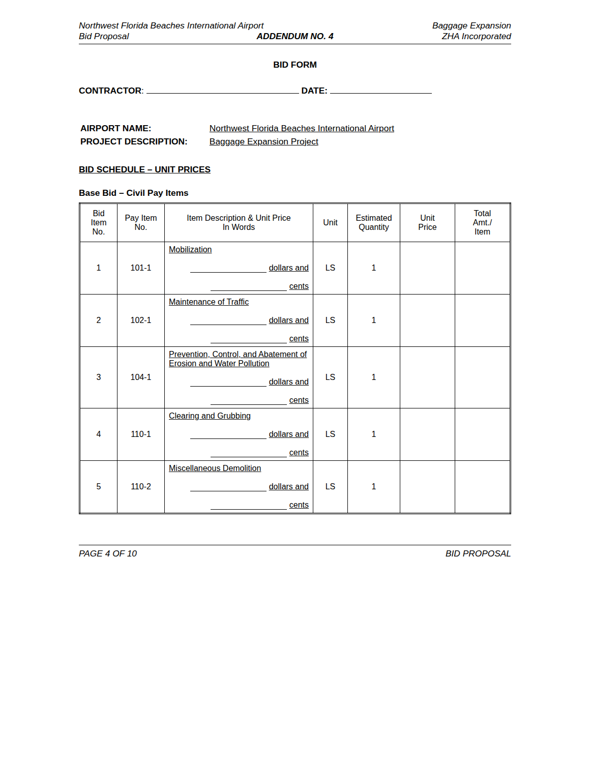Northwest Florida Beaches International Airport
Baggage Expansion
Bid Proposal
ADDENDUM NO. 4
ZHA Incorporated
BID FORM
CONTRACTOR: DATE:
| AIRPORT NAME: | Northwest Florida Beaches International Airport |
| PROJECT DESCRIPTION: | Baggage Expansion Project |
BID SCHEDULE – UNIT PRICES
Base Bid – Civil Pay Items
| Bid Item No. | Pay Item No. | Item Description & Unit Price In Words | Unit | Estimated Quantity | Unit Price | Total Amt./ Item |
| --- | --- | --- | --- | --- | --- | --- |
| 1 | 101-1 | Mobilization dollars and cents | LS | 1 | | |
| 2 | 102-1 | Maintenance of Traffic dollars and cents | LS | 1 | | |
| 3 | 104-1 | Prevention, Control, and Abatement of Erosion and Water Pollution dollars and cents | LS | 1 | | |
| 4 | 110-1 | Clearing and Grubbing dollars and cents | LS | 1 | | |
| 5 | 110-2 | Miscellaneous Demolition dollars and cents | LS | 1 | | |
PAGE 4 OF 10
BID PROPOSAL